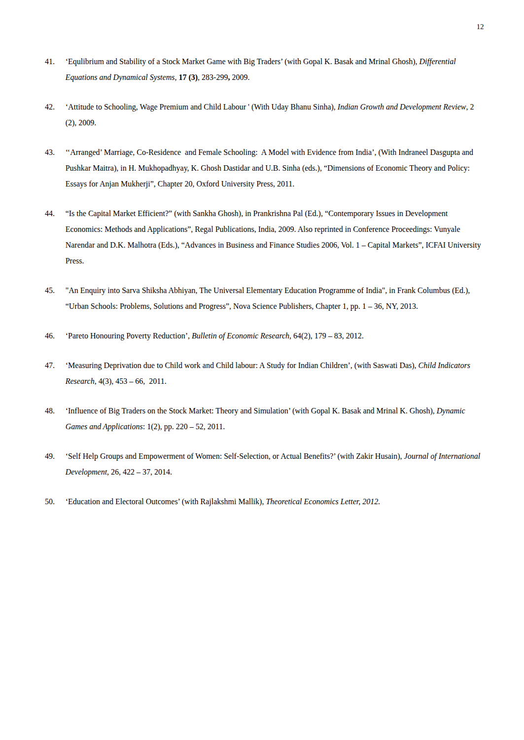12
‘Equlibrium and Stability of a Stock Market Game with Big Traders’ (with Gopal K. Basak and Mrinal Ghosh), Differential Equations and Dynamical Systems, 17 (3), 283-299, 2009.
‘Attitude to Schooling, Wage Premium and Child Labour ' (With Uday Bhanu Sinha), Indian Growth and Development Review, 2 (2), 2009.
‘‘Arranged’ Marriage, Co-Residence and Female Schooling: A Model with Evidence from India’, (With Indraneel Dasgupta and Pushkar Maitra), in H. Mukhopadhyay, K. Ghosh Dastidar and U.B. Sinha (eds.), “Dimensions of Economic Theory and Policy: Essays for Anjan Mukherji”, Chapter 20, Oxford University Press, 2011.
“Is the Capital Market Efficient?” (with Sankha Ghosh), in Prankrishna Pal (Ed.), “Contemporary Issues in Development Economics: Methods and Applications”, Regal Publications, India, 2009. Also reprinted in Conference Proceedings: Vunyale Narendar and D.K. Malhotra (Eds.), “Advances in Business and Finance Studies 2006, Vol. 1 – Capital Markets”, ICFAI University Press.
"An Enquiry into Sarva Shiksha Abhiyan, The Universal Elementary Education Programme of India", in Frank Columbus (Ed.), “Urban Schools: Problems, Solutions and Progress”, Nova Science Publishers, Chapter 1, pp. 1 – 36, NY, 2013.
‘Pareto Honouring Poverty Reduction’, Bulletin of Economic Research, 64(2), 179 – 83, 2012.
‘Measuring Deprivation due to Child work and Child labour: A Study for Indian Children’, (with Saswati Das), Child Indicators Research, 4(3), 453 – 66, 2011.
‘Influence of Big Traders on the Stock Market: Theory and Simulation’ (with Gopal K. Basak and Mrinal K. Ghosh), Dynamic Games and Applications: 1(2), pp. 220 – 52, 2011.
‘Self Help Groups and Empowerment of Women: Self-Selection, or Actual Benefits?’ (with Zakir Husain), Journal of International Development, 26, 422 – 37, 2014.
‘Education and Electoral Outcomes’ (with Rajlakshmi Mallik), Theoretical Economics Letter, 2012.